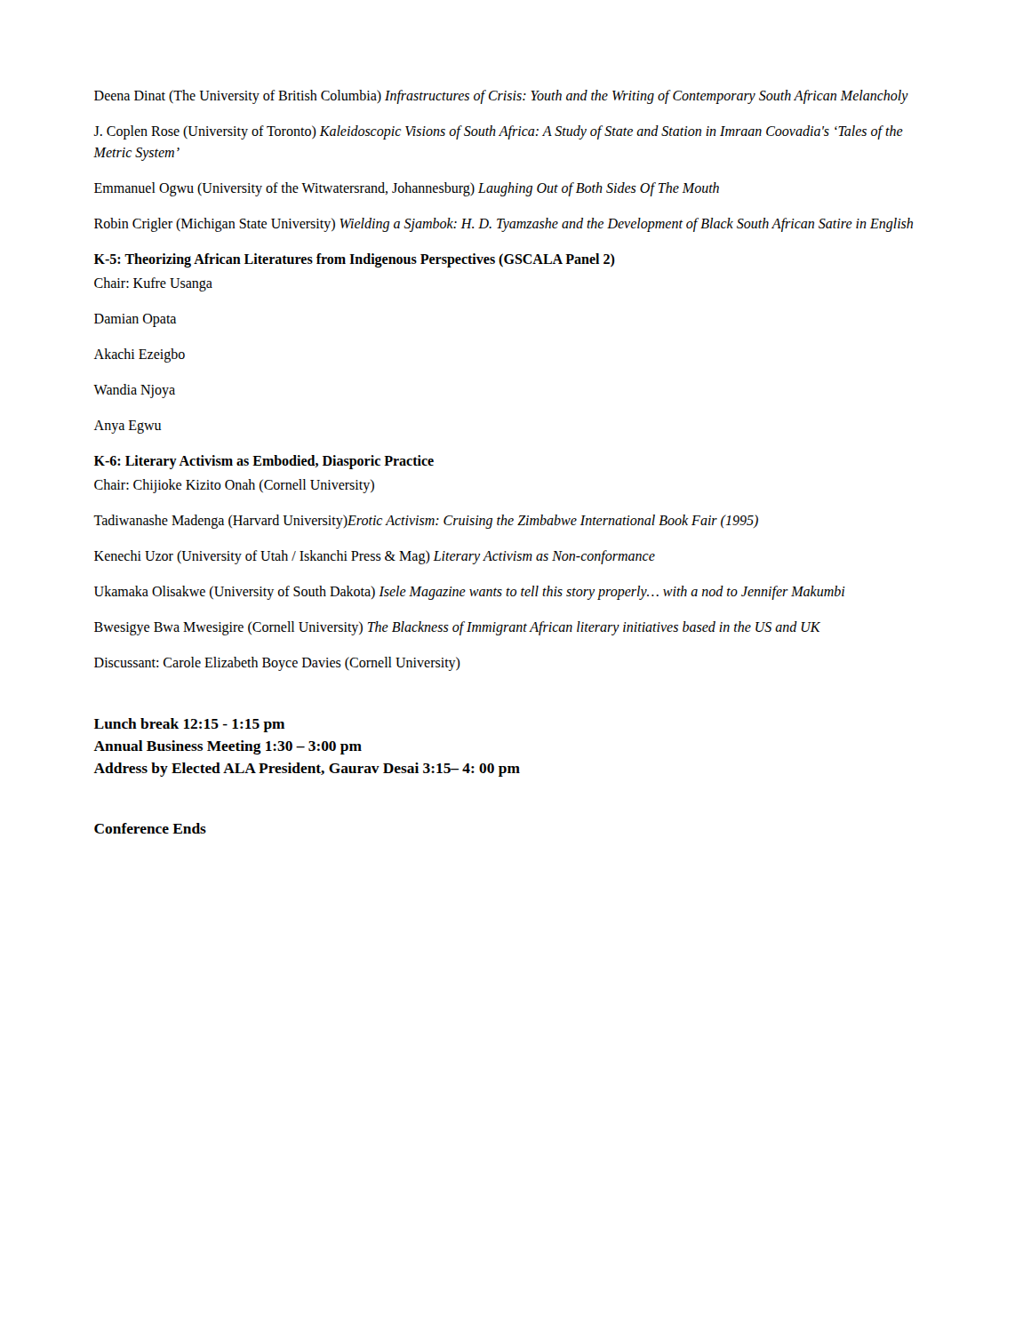Deena Dinat (The University of British Columbia) Infrastructures of Crisis: Youth and the Writing of Contemporary South African Melancholy
J. Coplen Rose (University of Toronto) Kaleidoscopic Visions of South Africa: A Study of State and Station in Imraan Coovadia's ‘Tales of the Metric System’
Emmanuel Ogwu (University of the Witwatersrand, Johannesburg) Laughing Out of Both Sides Of The Mouth
Robin Crigler (Michigan State University) Wielding a Sjambok: H. D. Tyamzashe and the Development of Black South African Satire in English
K-5: Theorizing African Literatures from Indigenous Perspectives (GSCALA Panel 2)
Chair: Kufre Usanga
Damian Opata
Akachi Ezeigbo
Wandia Njoya
Anya Egwu
K-6: Literary Activism as Embodied, Diasporic Practice
Chair: Chijioke Kizito Onah (Cornell University)
Tadiwanashe Madenga (Harvard University)Erotic Activism: Cruising the Zimbabwe International Book Fair (1995)
Kenechi Uzor (University of Utah / Iskanchi Press & Mag) Literary Activism as Non-conformance
Ukamaka Olisakwe (University of South Dakota) Isele Magazine wants to tell this story properly… with a nod to Jennifer Makumbi
Bwesigye Bwa Mwesigire (Cornell University) The Blackness of Immigrant African literary initiatives based in the US and UK
Discussant: Carole Elizabeth Boyce Davies (Cornell University)
Lunch break 12:15 - 1:15 pm
Annual Business Meeting 1:30 – 3:00 pm
Address by Elected ALA President, Gaurav Desai 3:15– 4: 00 pm
Conference Ends